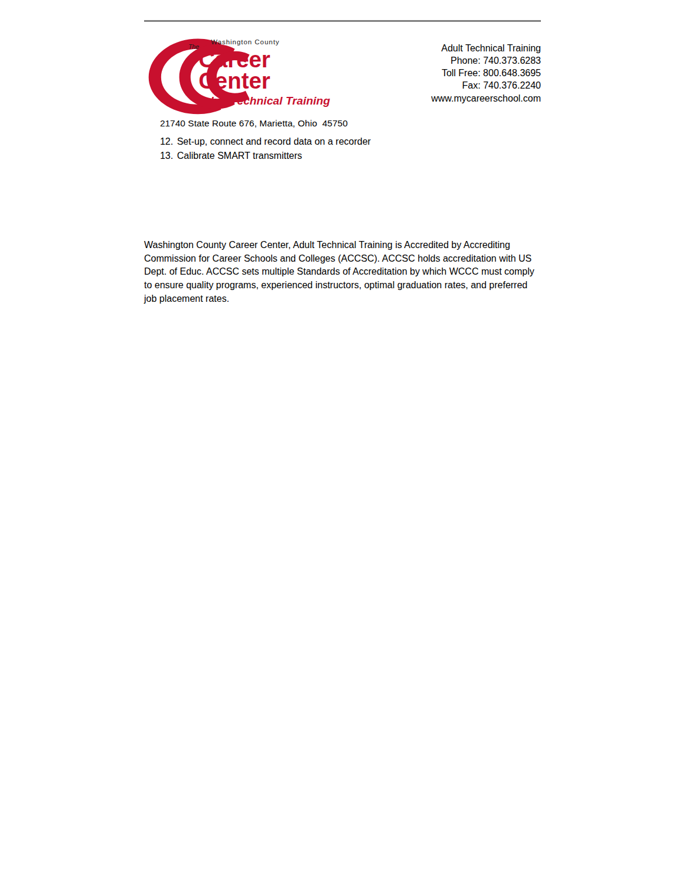The Washington County Career Center Adult Technical Training
21740 State Route 676, Marietta, Ohio 45750
Adult Technical Training
Phone: 740.373.6283
Toll Free: 800.648.3695
Fax: 740.376.2240
www.mycareerschool.com
12. Set-up, connect and record data on a recorder
13. Calibrate SMART transmitters
Washington County Career Center, Adult Technical Training is Accredited by Accrediting Commission for Career Schools and Colleges (ACCSC). ACCSC holds accreditation with US Dept. of Educ. ACCSC sets multiple Standards of Accreditation by which WCCC must comply to ensure quality programs, experienced instructors, optimal graduation rates, and preferred job placement rates.